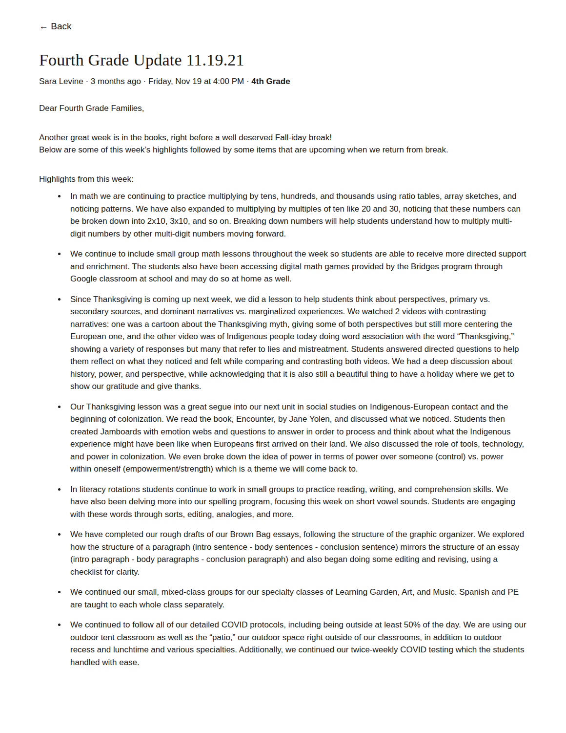← Back
Fourth Grade Update 11.19.21
Sara Levine · 3 months ago · Friday, Nov 19 at 4:00 PM · 4th Grade
Dear Fourth Grade Families,
Another great week is in the books, right before a well deserved Fall-iday break!
Below are some of this week’s highlights followed by some items that are upcoming when we return from break.
Highlights from this week:
In math we are continuing to practice multiplying by tens, hundreds, and thousands using ratio tables, array sketches, and noticing patterns. We have also expanded to multiplying by multiples of ten like 20 and 30, noticing that these numbers can be broken down into 2x10, 3x10, and so on. Breaking down numbers will help students understand how to multiply multi-digit numbers by other multi-digit numbers moving forward.
We continue to include small group math lessons throughout the week so students are able to receive more directed support and enrichment. The students also have been accessing digital math games provided by the Bridges program through Google classroom at school and may do so at home as well.
Since Thanksgiving is coming up next week, we did a lesson to help students think about perspectives, primary vs. secondary sources, and dominant narratives vs. marginalized experiences. We watched 2 videos with contrasting narratives: one was a cartoon about the Thanksgiving myth, giving some of both perspectives but still more centering the European one, and the other video was of Indigenous people today doing word association with the word “Thanksgiving,” showing a variety of responses but many that refer to lies and mistreatment. Students answered directed questions to help them reflect on what they noticed and felt while comparing and contrasting both videos. We had a deep discussion about history, power, and perspective, while acknowledging that it is also still a beautiful thing to have a holiday where we get to show our gratitude and give thanks.
Our Thanksgiving lesson was a great segue into our next unit in social studies on Indigenous-European contact and the beginning of colonization. We read the book, Encounter, by Jane Yolen, and discussed what we noticed. Students then created Jamboards with emotion webs and questions to answer in order to process and think about what the Indigenous experience might have been like when Europeans first arrived on their land. We also discussed the role of tools, technology, and power in colonization. We even broke down the idea of power in terms of power over someone (control) vs. power within oneself (empowerment/strength) which is a theme we will come back to.
In literacy rotations students continue to work in small groups to practice reading, writing, and comprehension skills. We have also been delving more into our spelling program, focusing this week on short vowel sounds. Students are engaging with these words through sorts, editing, analogies, and more.
We have completed our rough drafts of our Brown Bag essays, following the structure of the graphic organizer. We explored how the structure of a paragraph (intro sentence - body sentences - conclusion sentence) mirrors the structure of an essay (intro paragraph - body paragraphs - conclusion paragraph) and also began doing some editing and revising, using a checklist for clarity.
We continued our small, mixed-class groups for our specialty classes of Learning Garden, Art, and Music. Spanish and PE are taught to each whole class separately.
We continued to follow all of our detailed COVID protocols, including being outside at least 50% of the day. We are using our outdoor tent classroom as well as the “patio,” our outdoor space right outside of our classrooms, in addition to outdoor recess and lunchtime and various specialties. Additionally, we continued our twice-weekly COVID testing which the students handled with ease.